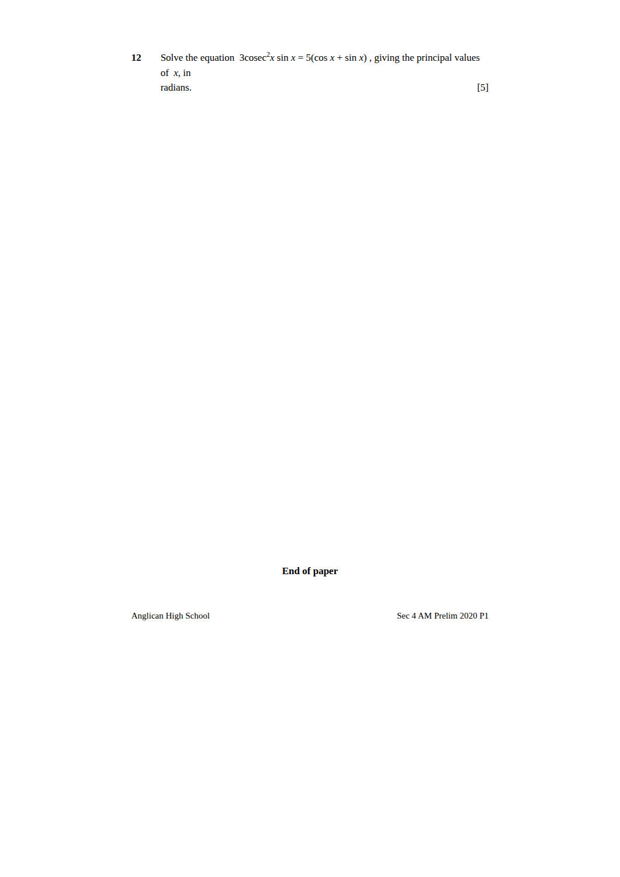12
Solve the equation 3cosec2x sin x = 5(cos x + sin x) , giving the principal values of x, in
radians. [5]
End of paper
Anglican High School Sec 4 AM Prelim 2020 P1